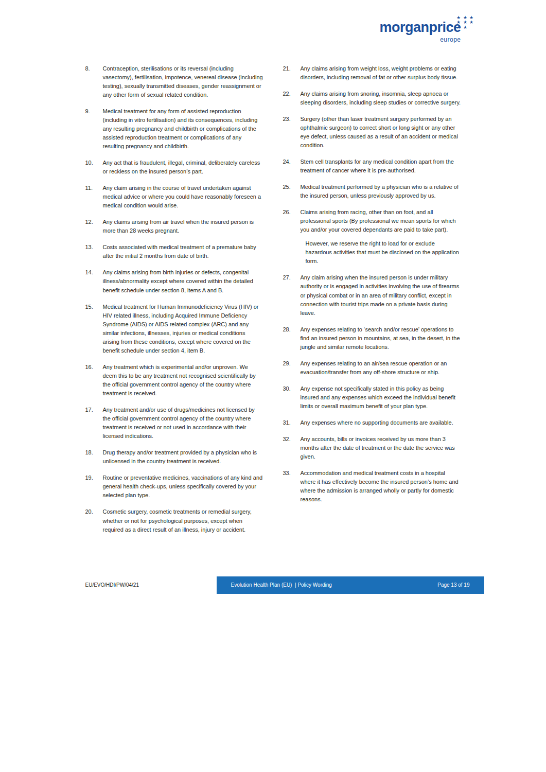★ ★ ★
★ ★ ★
★ ★
morganprice
europe
8. Contraception, sterilisations or its reversal (including vasectomy), fertilisation, impotence, venereal disease (including testing), sexually transmitted diseases, gender reassignment or any other form of sexual related condition.
9. Medical treatment for any form of assisted reproduction (including in vitro fertilisation) and its consequences, including any resulting pregnancy and childbirth or complications of the assisted reproduction treatment or complications of any resulting pregnancy and childbirth.
10. Any act that is fraudulent, illegal, criminal, deliberately careless or reckless on the insured person’s part.
11. Any claim arising in the course of travel undertaken against medical advice or where you could have reasonably foreseen a medical condition would arise.
12. Any claims arising from air travel when the insured person is more than 28 weeks pregnant.
13. Costs associated with medical treatment of a premature baby after the initial 2 months from date of birth.
14. Any claims arising from birth injuries or defects, congenital illness/abnormality except where covered within the detailed benefit schedule under section 8, items A and B.
15. Medical treatment for Human Immunodeficiency Virus (HIV) or HIV related illness, including Acquired Immune Deficiency Syndrome (AIDS) or AIDS related complex (ARC) and any similar infections, illnesses, injuries or medical conditions arising from these conditions, except where covered on the benefit schedule under section 4, item B.
16. Any treatment which is experimental and/or unproven. We deem this to be any treatment not recognised scientifically by the official government control agency of the country where treatment is received.
17. Any treatment and/or use of drugs/medicines not licensed by the official government control agency of the country where treatment is received or not used in accordance with their licensed indications.
18. Drug therapy and/or treatment provided by a physician who is unlicensed in the country treatment is received.
19. Routine or preventative medicines, vaccinations of any kind and general health check-ups, unless specifically covered by your selected plan type.
20. Cosmetic surgery, cosmetic treatments or remedial surgery, whether or not for psychological purposes, except when required as a direct result of an illness, injury or accident.
21. Any claims arising from weight loss, weight problems or eating disorders, including removal of fat or other surplus body tissue.
22. Any claims arising from snoring, insomnia, sleep apnoea or sleeping disorders, including sleep studies or corrective surgery.
23. Surgery (other than laser treatment surgery performed by an ophthalmic surgeon) to correct short or long sight or any other eye defect, unless caused as a result of an accident or medical condition.
24. Stem cell transplants for any medical condition apart from the treatment of cancer where it is pre-authorised.
25. Medical treatment performed by a physician who is a relative of the insured person, unless previously approved by us.
26. Claims arising from racing, other than on foot, and all professional sports (By professional we mean sports for which you and/or your covered dependants are paid to take part).
However, we reserve the right to load for or exclude hazardous activities that must be disclosed on the application form.
27. Any claim arising when the insured person is under military authority or is engaged in activities involving the use of firearms or physical combat or in an area of military conflict, except in connection with tourist trips made on a private basis during leave.
28. Any expenses relating to ‘search and/or rescue’ operations to find an insured person in mountains, at sea, in the desert, in the jungle and similar remote locations.
29. Any expenses relating to an air/sea rescue operation or an evacuation/transfer from any off-shore structure or ship.
30. Any expense not specifically stated in this policy as being insured and any expenses which exceed the individual benefit limits or overall maximum benefit of your plan type.
31. Any expenses where no supporting documents are available.
32. Any accounts, bills or invoices received by us more than 3 months after the date of treatment or the date the service was given.
33. Accommodation and medical treatment costs in a hospital where it has effectively become the insured person’s home and where the admission is arranged wholly or partly for domestic reasons.
EU/EVO/HDI/PW/04/21
Evolution Health Plan (EU) | Policy Wording Page 13 of 19